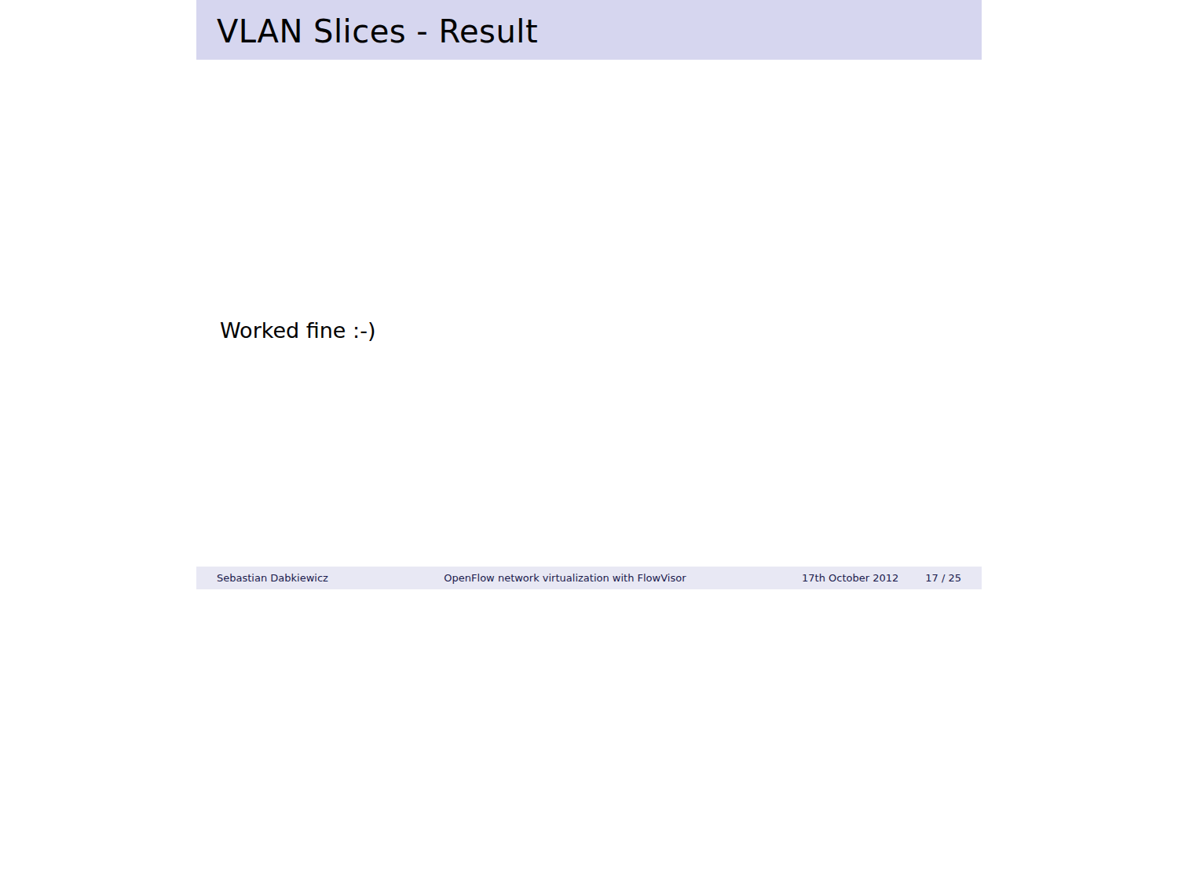VLAN Slices - Result
Worked fine :-)
Sebastian Dabkiewicz OpenFlow network virtualization with FlowVisor 17th October 201217 / 25